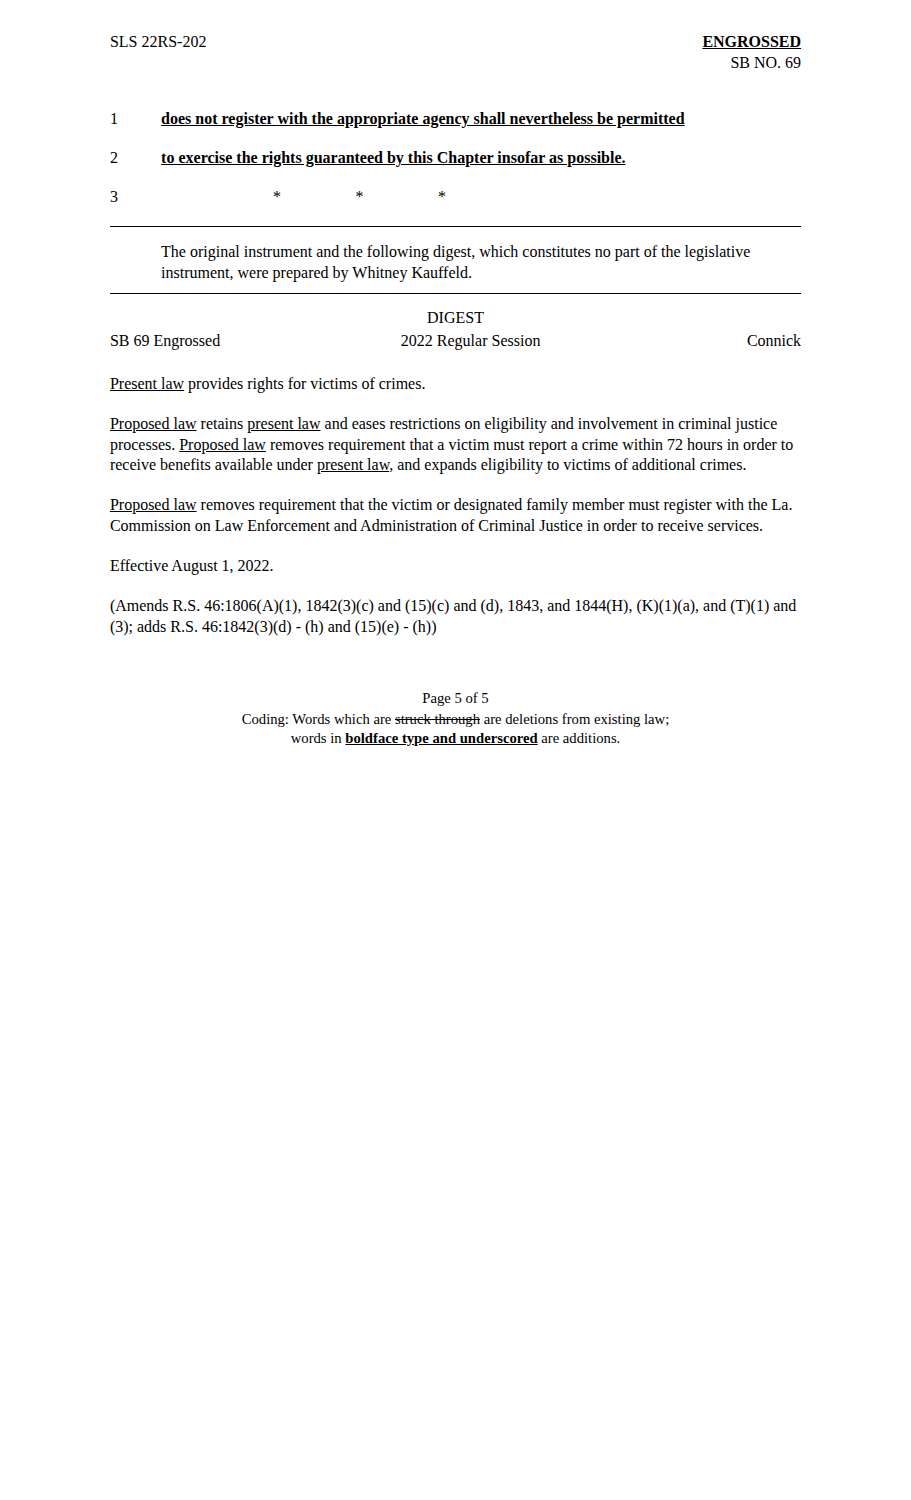SLS 22RS-202
ENGROSSED SB NO. 69
does not register with the appropriate agency shall nevertheless be permitted
to exercise the rights guaranteed by this Chapter insofar as possible.
* * *
The original instrument and the following digest, which constitutes no part of the legislative instrument, were prepared by Whitney Kauffeld.
DIGEST
SB 69 Engrossed
2022 Regular Session
Connick
Present law provides rights for victims of crimes.
Proposed law retains present law and eases restrictions on eligibility and involvement in criminal justice processes. Proposed law removes requirement that a victim must report a crime within 72 hours in order to receive benefits available under present law, and expands eligibility to victims of additional crimes.
Proposed law removes requirement that the victim or designated family member must register with the La. Commission on Law Enforcement and Administration of Criminal Justice in order to receive services.
Effective August 1, 2022.
(Amends R.S. 46:1806(A)(1), 1842(3)(c) and (15)(c) and (d), 1843, and 1844(H), (K)(1)(a), and (T)(1) and (3); adds R.S. 46:1842(3)(d) - (h) and (15)(e) - (h))
Page 5 of 5
Coding: Words which are struck through are deletions from existing law;
words in boldface type and underscored are additions.